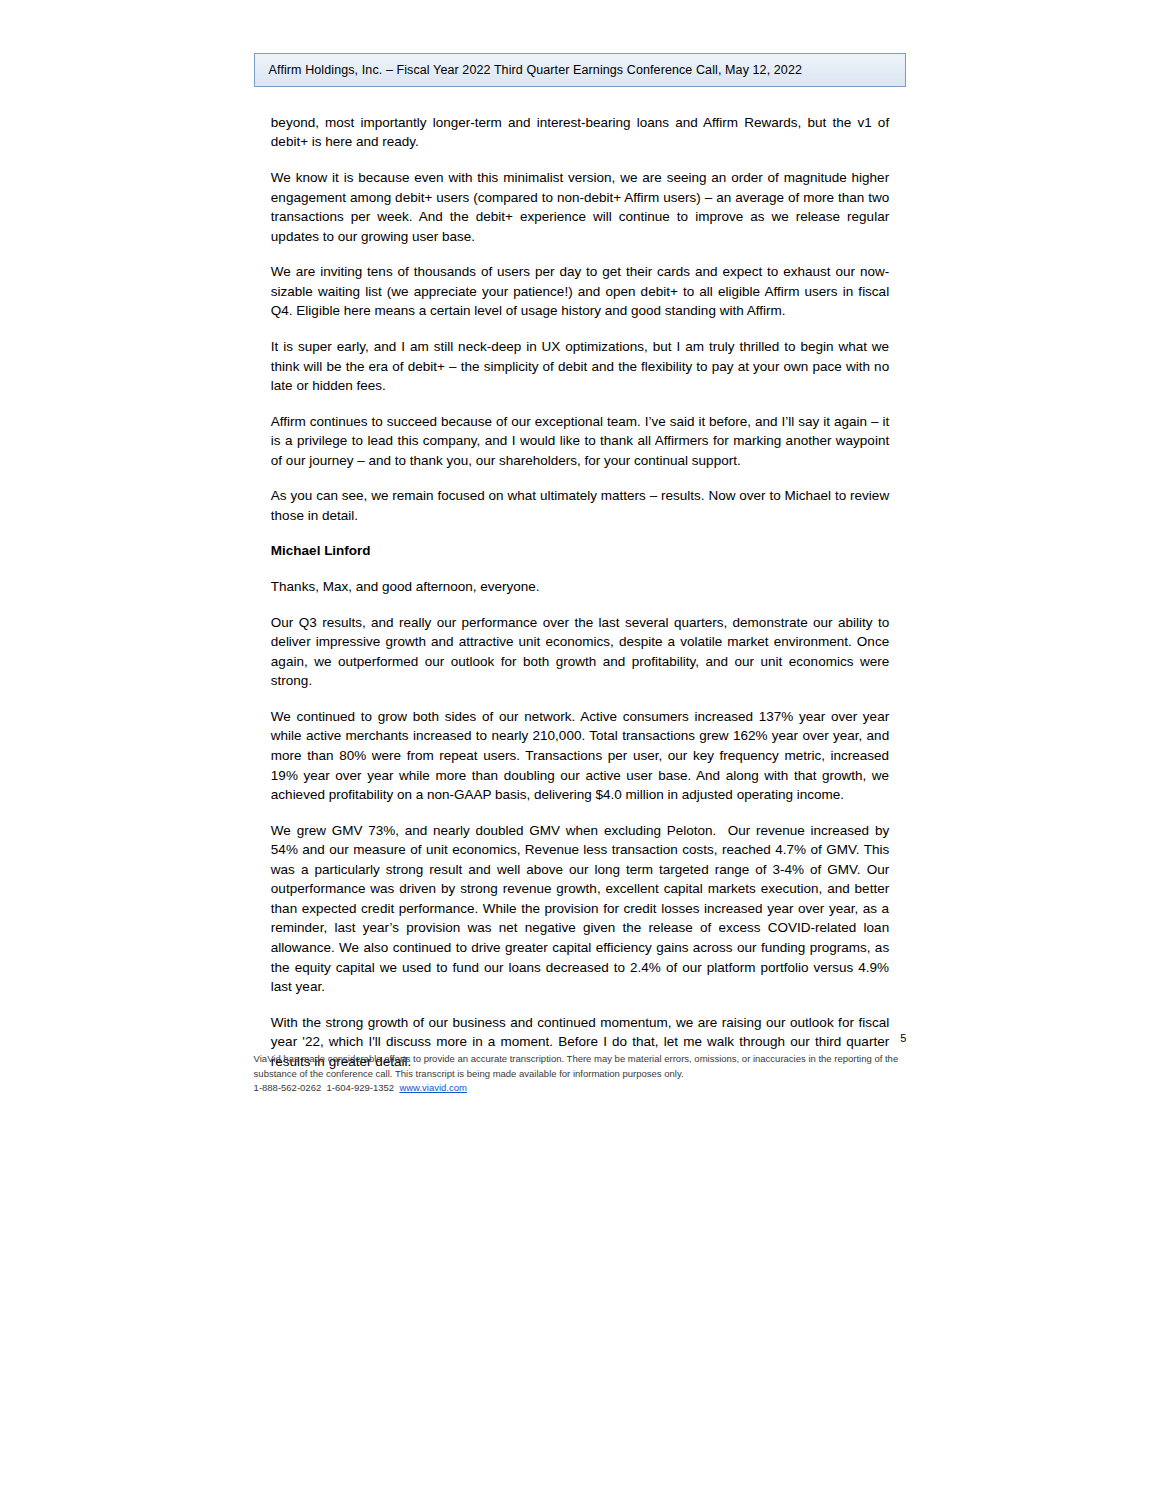Affirm Holdings, Inc. – Fiscal Year 2022 Third Quarter Earnings Conference Call, May 12, 2022
beyond, most importantly longer-term and interest-bearing loans and Affirm Rewards, but the v1 of debit+ is here and ready.
We know it is because even with this minimalist version, we are seeing an order of magnitude higher engagement among debit+ users (compared to non-debit+ Affirm users) – an average of more than two transactions per week. And the debit+ experience will continue to improve as we release regular updates to our growing user base.
We are inviting tens of thousands of users per day to get their cards and expect to exhaust our now-sizable waiting list (we appreciate your patience!) and open debit+ to all eligible Affirm users in fiscal Q4. Eligible here means a certain level of usage history and good standing with Affirm.
It is super early, and I am still neck-deep in UX optimizations, but I am truly thrilled to begin what we think will be the era of debit+ – the simplicity of debit and the flexibility to pay at your own pace with no late or hidden fees.
Affirm continues to succeed because of our exceptional team. I’ve said it before, and I’ll say it again – it is a privilege to lead this company, and I would like to thank all Affirmers for marking another waypoint of our journey – and to thank you, our shareholders, for your continual support.
As you can see, we remain focused on what ultimately matters – results. Now over to Michael to review those in detail.
Michael Linford
Thanks, Max, and good afternoon, everyone.
Our Q3 results, and really our performance over the last several quarters, demonstrate our ability to deliver impressive growth and attractive unit economics, despite a volatile market environment. Once again, we outperformed our outlook for both growth and profitability, and our unit economics were strong.
We continued to grow both sides of our network. Active consumers increased 137% year over year while active merchants increased to nearly 210,000. Total transactions grew 162% year over year, and more than 80% were from repeat users. Transactions per user, our key frequency metric, increased 19% year over year while more than doubling our active user base. And along with that growth, we achieved profitability on a non-GAAP basis, delivering $4.0 million in adjusted operating income.
We grew GMV 73%, and nearly doubled GMV when excluding Peloton. Our revenue increased by 54% and our measure of unit economics, Revenue less transaction costs, reached 4.7% of GMV. This was a particularly strong result and well above our long term targeted range of 3-4% of GMV. Our outperformance was driven by strong revenue growth, excellent capital markets execution, and better than expected credit performance. While the provision for credit losses increased year over year, as a reminder, last year’s provision was net negative given the release of excess COVID-related loan allowance. We also continued to drive greater capital efficiency gains across our funding programs, as the equity capital we used to fund our loans decreased to 2.4% of our platform portfolio versus 4.9% last year.
With the strong growth of our business and continued momentum, we are raising our outlook for fiscal year '22, which I'll discuss more in a moment. Before I do that, let me walk through our third quarter results in greater detail.
5
ViaVid has made considerable efforts to provide an accurate transcription. There may be material errors, omissions, or inaccuracies in the reporting of the substance of the conference call. This transcript is being made available for information purposes only.
1-888-562-0262 1-604-929-1352 www.viavid.com